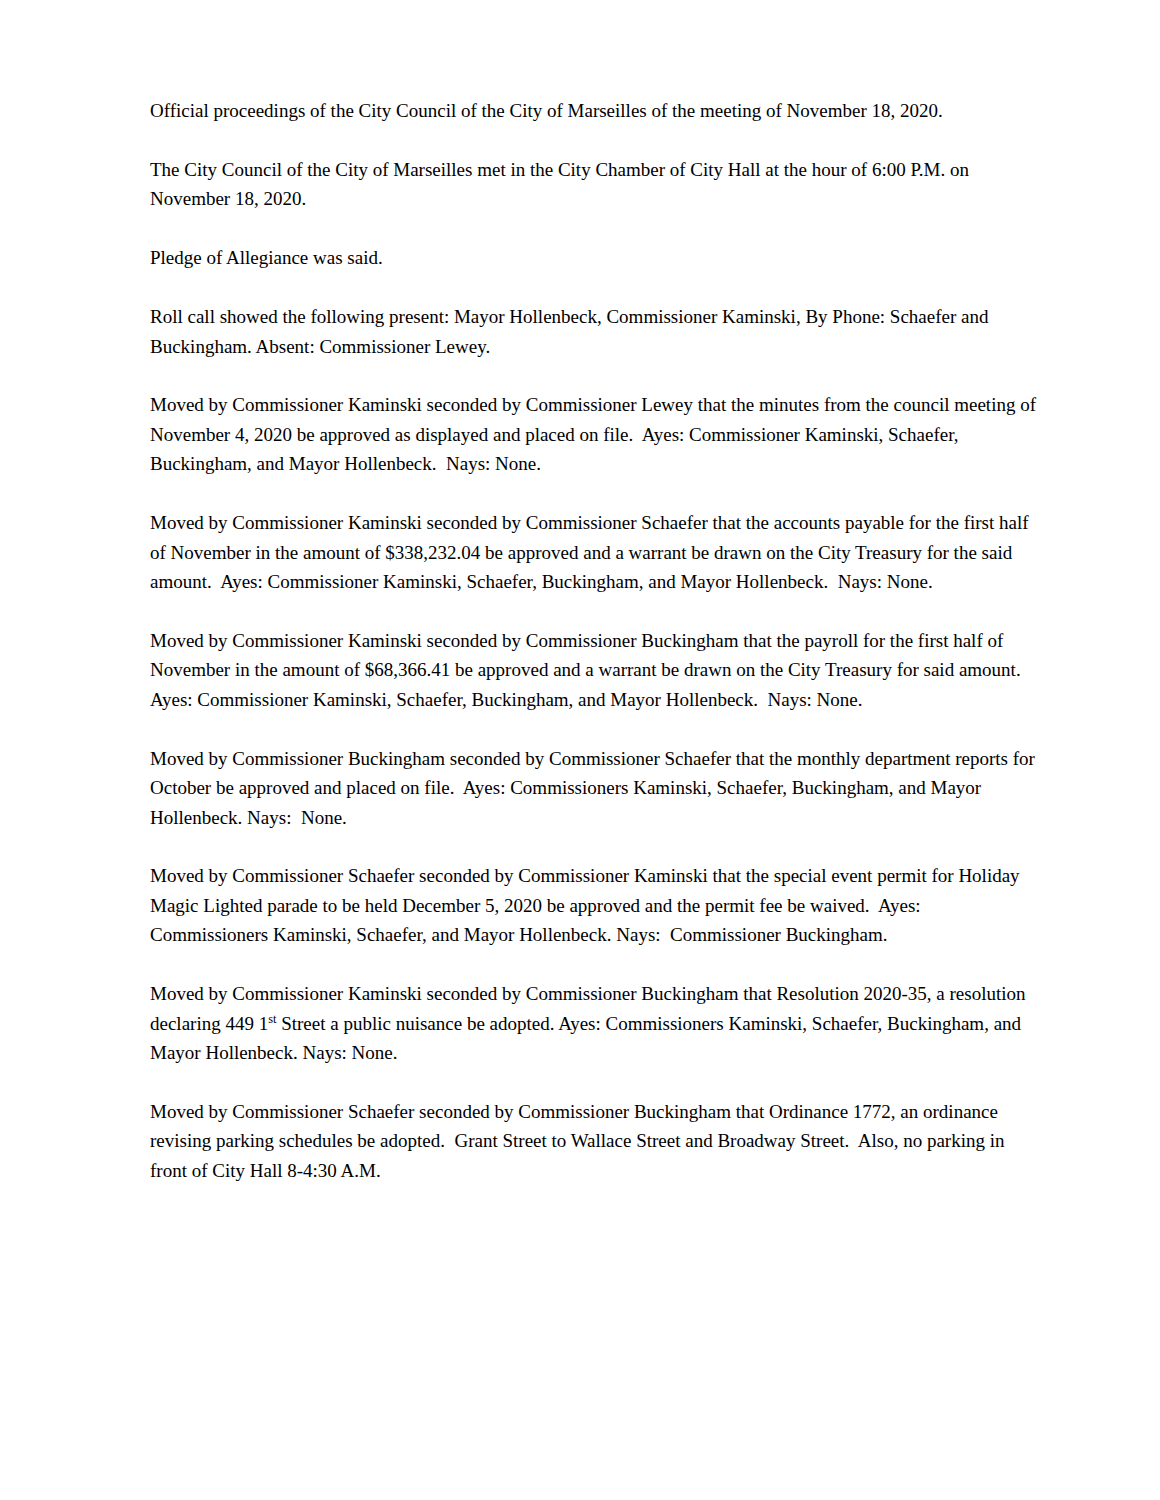Official proceedings of the City Council of the City of Marseilles of the meeting of November 18, 2020.
The City Council of the City of Marseilles met in the City Chamber of City Hall at the hour of 6:00 P.M. on November 18, 2020.
Pledge of Allegiance was said.
Roll call showed the following present: Mayor Hollenbeck, Commissioner Kaminski, By Phone: Schaefer and Buckingham. Absent: Commissioner Lewey.
Moved by Commissioner Kaminski seconded by Commissioner Lewey that the minutes from the council meeting of November 4, 2020 be approved as displayed and placed on file. Ayes: Commissioner Kaminski, Schaefer, Buckingham, and Mayor Hollenbeck. Nays: None.
Moved by Commissioner Kaminski seconded by Commissioner Schaefer that the accounts payable for the first half of November in the amount of $338,232.04 be approved and a warrant be drawn on the City Treasury for the said amount. Ayes: Commissioner Kaminski, Schaefer, Buckingham, and Mayor Hollenbeck. Nays: None.
Moved by Commissioner Kaminski seconded by Commissioner Buckingham that the payroll for the first half of November in the amount of $68,366.41 be approved and a warrant be drawn on the City Treasury for said amount. Ayes: Commissioner Kaminski, Schaefer, Buckingham, and Mayor Hollenbeck. Nays: None.
Moved by Commissioner Buckingham seconded by Commissioner Schaefer that the monthly department reports for October be approved and placed on file. Ayes: Commissioners Kaminski, Schaefer, Buckingham, and Mayor Hollenbeck. Nays: None.
Moved by Commissioner Schaefer seconded by Commissioner Kaminski that the special event permit for Holiday Magic Lighted parade to be held December 5, 2020 be approved and the permit fee be waived. Ayes: Commissioners Kaminski, Schaefer, and Mayor Hollenbeck. Nays: Commissioner Buckingham.
Moved by Commissioner Kaminski seconded by Commissioner Buckingham that Resolution 2020-35, a resolution declaring 449 1st Street a public nuisance be adopted. Ayes: Commissioners Kaminski, Schaefer, Buckingham, and Mayor Hollenbeck. Nays: None.
Moved by Commissioner Schaefer seconded by Commissioner Buckingham that Ordinance 1772, an ordinance revising parking schedules be adopted. Grant Street to Wallace Street and Broadway Street. Also, no parking in front of City Hall 8-4:30 A.M.